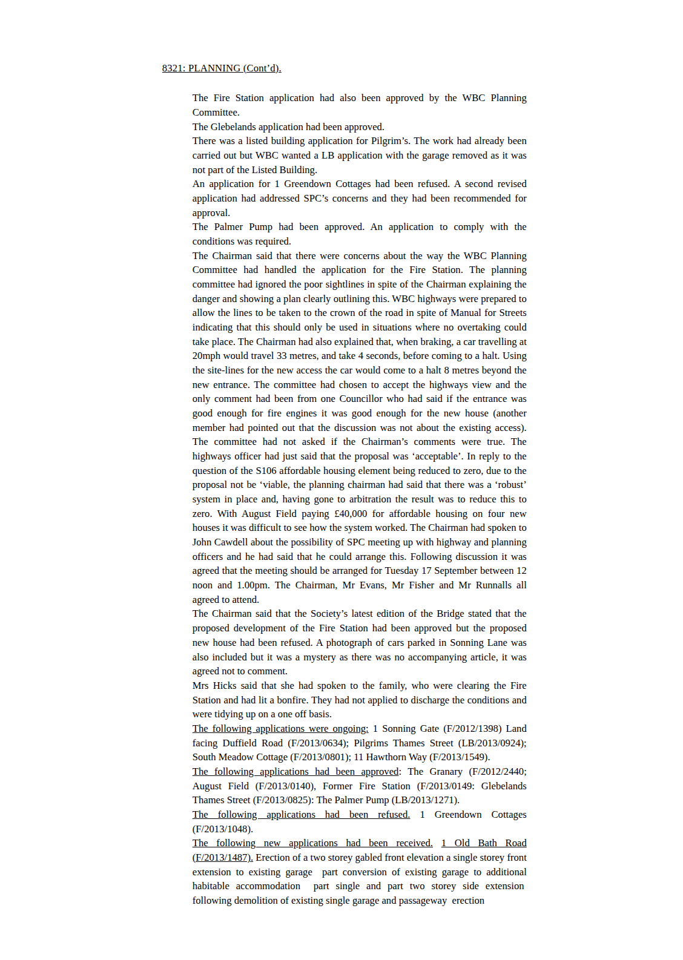8321: PLANNING (Cont’d).
The Fire Station application had also been approved by the WBC Planning Committee.
The Glebelands application had been approved.
There was a listed building application for Pilgrim’s. The work had already been carried out but WBC wanted a LB application with the garage removed as it was not part of the Listed Building.
An application for 1 Greendown Cottages had been refused. A second revised application had addressed SPC’s concerns and they had been recommended for approval.
The Palmer Pump had been approved. An application to comply with the conditions was required.
The Chairman said that there were concerns about the way the WBC Planning Committee had handled the application for the Fire Station. The planning committee had ignored the poor sightlines in spite of the Chairman explaining the danger and showing a plan clearly outlining this. WBC highways were prepared to allow the lines to be taken to the crown of the road in spite of Manual for Streets indicating that this should only be used in situations where no overtaking could take place. The Chairman had also explained that, when braking, a car travelling at 20mph would travel 33 metres, and take 4 seconds, before coming to a halt. Using the site-lines for the new access the car would come to a halt 8 metres beyond the new entrance. The committee had chosen to accept the highways view and the only comment had been from one Councillor who had said if the entrance was good enough for fire engines it was good enough for the new house (another member had pointed out that the discussion was not about the existing access). The committee had not asked if the Chairman’s comments were true. The highways officer had just said that the proposal was ‘acceptable’. In reply to the question of the S106 affordable housing element being reduced to zero, due to the proposal not be ‘viable, the planning chairman had said that there was a ‘robust’ system in place and, having gone to arbitration the result was to reduce this to zero. With August Field paying £40,000 for affordable housing on four new houses it was difficult to see how the system worked. The Chairman had spoken to John Cawdell about the possibility of SPC meeting up with highway and planning officers and he had said that he could arrange this. Following discussion it was agreed that the meeting should be arranged for Tuesday 17 September between 12 noon and 1.00pm. The Chairman, Mr Evans, Mr Fisher and Mr Runnalls all agreed to attend.
The Chairman said that the Society’s latest edition of the Bridge stated that the proposed development of the Fire Station had been approved but the proposed new house had been refused. A photograph of cars parked in Sonning Lane was also included but it was a mystery as there was no accompanying article, it was agreed not to comment.
Mrs Hicks said that she had spoken to the family, who were clearing the Fire Station and had lit a bonfire. They had not applied to discharge the conditions and were tidying up on a one off basis.
The following applications were ongoing: 1 Sonning Gate (F/2012/1398) Land facing Duffield Road (F/2013/0634); Pilgrims Thames Street (LB/2013/0924); South Meadow Cottage (F/2013/0801); 11 Hawthorn Way (F/2013/1549).
The following applications had been approved: The Granary (F/2012/2440; August Field (F/2013/0140), Former Fire Station (F/2013/0149: Glebelands Thames Street (F/2013/0825): The Palmer Pump (LB/2013/1271).
The following applications had been refused. 1 Greendown Cottages (F/2013/1048).
The following new applications had been received. 1 Old Bath Road (F/2013/1487). Erection of a two storey gabled front elevation a single storey front extension to existing garage part conversion of existing garage to additional habitable accommodation part single and part two storey side extension following demolition of existing single garage and passageway erection